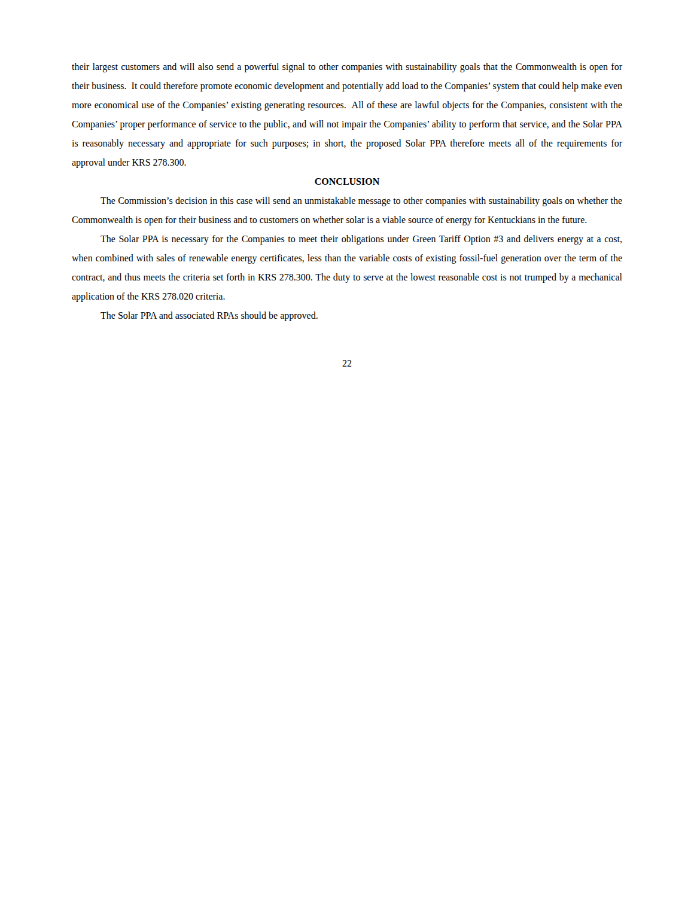their largest customers and will also send a powerful signal to other companies with sustainability goals that the Commonwealth is open for their business. It could therefore promote economic development and potentially add load to the Companies’ system that could help make even more economical use of the Companies’ existing generating resources. All of these are lawful objects for the Companies, consistent with the Companies’ proper performance of service to the public, and will not impair the Companies’ ability to perform that service, and the Solar PPA is reasonably necessary and appropriate for such purposes; in short, the proposed Solar PPA therefore meets all of the requirements for approval under KRS 278.300.
CONCLUSION
The Commission’s decision in this case will send an unmistakable message to other companies with sustainability goals on whether the Commonwealth is open for their business and to customers on whether solar is a viable source of energy for Kentuckians in the future.
The Solar PPA is necessary for the Companies to meet their obligations under Green Tariff Option #3 and delivers energy at a cost, when combined with sales of renewable energy certificates, less than the variable costs of existing fossil-fuel generation over the term of the contract, and thus meets the criteria set forth in KRS 278.300. The duty to serve at the lowest reasonable cost is not trumped by a mechanical application of the KRS 278.020 criteria.
The Solar PPA and associated RPAs should be approved.
22